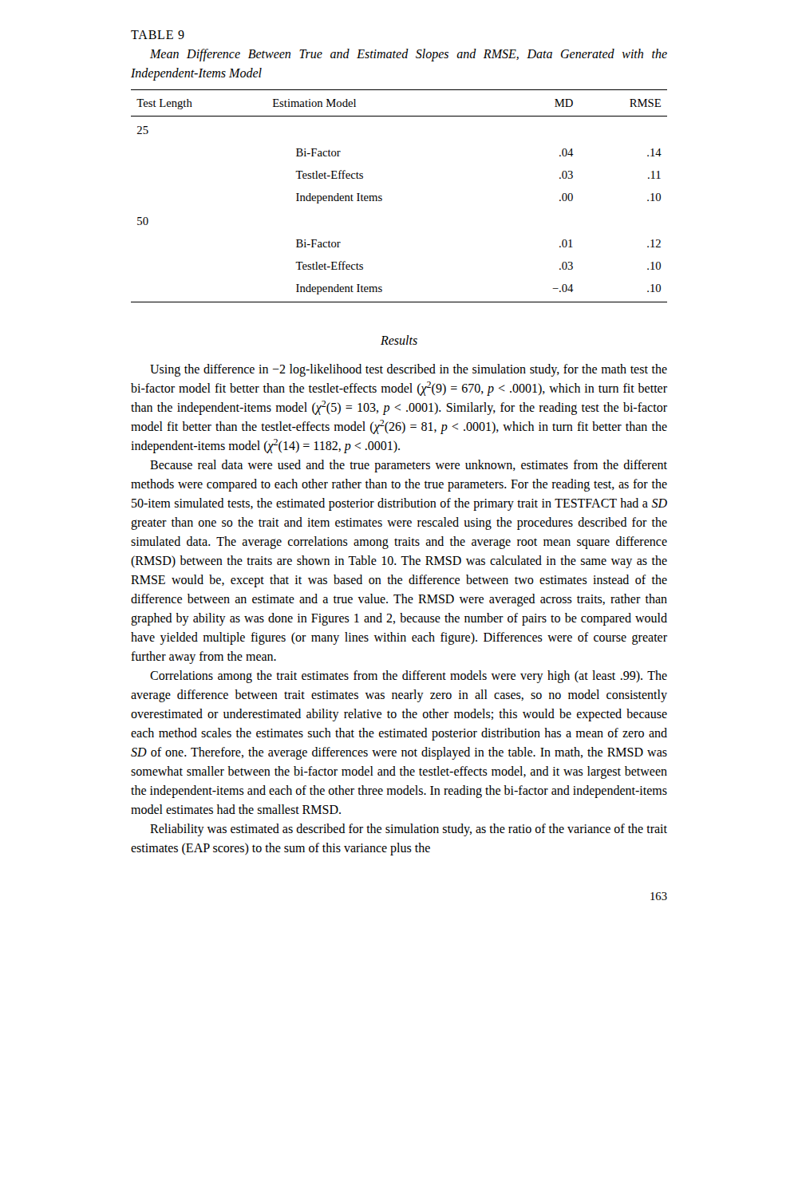TABLE 9
Mean Difference Between True and Estimated Slopes and RMSE, Data Generated with the Independent-Items Model
| Test Length | Estimation Model | MD | RMSE |
| --- | --- | --- | --- |
| 25 | | | |
| | Bi-Factor | .04 | .14 |
| | Testlet-Effects | .03 | .11 |
| | Independent Items | .00 | .10 |
| 50 | | | |
| | Bi-Factor | .01 | .12 |
| | Testlet-Effects | .03 | .10 |
| | Independent Items | −.04 | .10 |
Results
Using the difference in −2 log-likelihood test described in the simulation study, for the math test the bi-factor model fit better than the testlet-effects model (χ2(9) = 670, p < .0001), which in turn fit better than the independent-items model (χ2(5) = 103, p < .0001). Similarly, for the reading test the bi-factor model fit better than the testlet-effects model (χ2(26) = 81, p < .0001), which in turn fit better than the independent-items model (χ2(14) = 1182, p < .0001).
Because real data were used and the true parameters were unknown, estimates from the different methods were compared to each other rather than to the true parameters. For the reading test, as for the 50-item simulated tests, the estimated posterior distribution of the primary trait in TESTFACT had a SD greater than one so the trait and item estimates were rescaled using the procedures described for the simulated data. The average correlations among traits and the average root mean square difference (RMSD) between the traits are shown in Table 10. The RMSD was calculated in the same way as the RMSE would be, except that it was based on the difference between two estimates instead of the difference between an estimate and a true value. The RMSD were averaged across traits, rather than graphed by ability as was done in Figures 1 and 2, because the number of pairs to be compared would have yielded multiple figures (or many lines within each figure). Differences were of course greater further away from the mean.
Correlations among the trait estimates from the different models were very high (at least .99). The average difference between trait estimates was nearly zero in all cases, so no model consistently overestimated or underestimated ability relative to the other models; this would be expected because each method scales the estimates such that the estimated posterior distribution has a mean of zero and SD of one. Therefore, the average differences were not displayed in the table. In math, the RMSD was somewhat smaller between the bi-factor model and the testlet-effects model, and it was largest between the independent-items and each of the other three models. In reading the bi-factor and independent-items model estimates had the smallest RMSD.
Reliability was estimated as described for the simulation study, as the ratio of the variance of the trait estimates (EAP scores) to the sum of this variance plus the
163